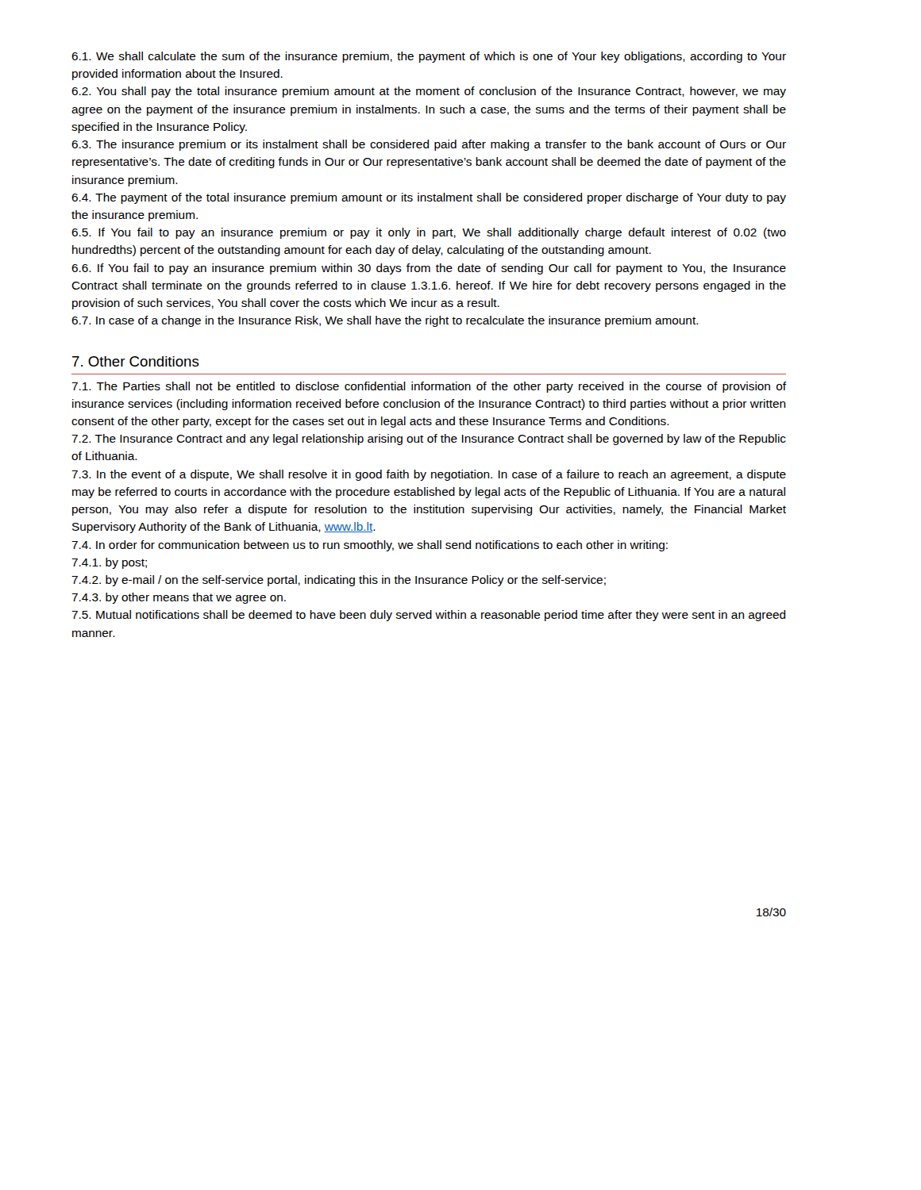6.1. We shall calculate the sum of the insurance premium, the payment of which is one of Your key obligations, according to Your provided information about the Insured.
6.2. You shall pay the total insurance premium amount at the moment of conclusion of the Insurance Contract, however, we may agree on the payment of the insurance premium in instalments. In such a case, the sums and the terms of their payment shall be specified in the Insurance Policy.
6.3. The insurance premium or its instalment shall be considered paid after making a transfer to the bank account of Ours or Our representative’s. The date of crediting funds in Our or Our representative’s bank account shall be deemed the date of payment of the insurance premium.
6.4. The payment of the total insurance premium amount or its instalment shall be considered proper discharge of Your duty to pay the insurance premium.
6.5. If You fail to pay an insurance premium or pay it only in part, We shall additionally charge default interest of 0.02 (two hundredths) percent of the outstanding amount for each day of delay, calculating of the outstanding amount.
6.6. If You fail to pay an insurance premium within 30 days from the date of sending Our call for payment to You, the Insurance Contract shall terminate on the grounds referred to in clause 1.3.1.6. hereof. If We hire for debt recovery persons engaged in the provision of such services, You shall cover the costs which We incur as a result.
6.7. In case of a change in the Insurance Risk, We shall have the right to recalculate the insurance premium amount.
7. Other Conditions
7.1. The Parties shall not be entitled to disclose confidential information of the other party received in the course of provision of insurance services (including information received before conclusion of the Insurance Contract) to third parties without a prior written consent of the other party, except for the cases set out in legal acts and these Insurance Terms and Conditions.
7.2. The Insurance Contract and any legal relationship arising out of the Insurance Contract shall be governed by law of the Republic of Lithuania.
7.3. In the event of a dispute, We shall resolve it in good faith by negotiation. In case of a failure to reach an agreement, a dispute may be referred to courts in accordance with the procedure established by legal acts of the Republic of Lithuania. If You are a natural person, You may also refer a dispute for resolution to the institution supervising Our activities, namely, the Financial Market Supervisory Authority of the Bank of Lithuania, www.lb.lt.
7.4. In order for communication between us to run smoothly, we shall send notifications to each other in writing:
7.4.1. by post;
7.4.2. by e-mail / on the self-service portal, indicating this in the Insurance Policy or the self-service;
7.4.3. by other means that we agree on.
7.5. Mutual notifications shall be deemed to have been duly served within a reasonable period time after they were sent in an agreed manner.
18/30